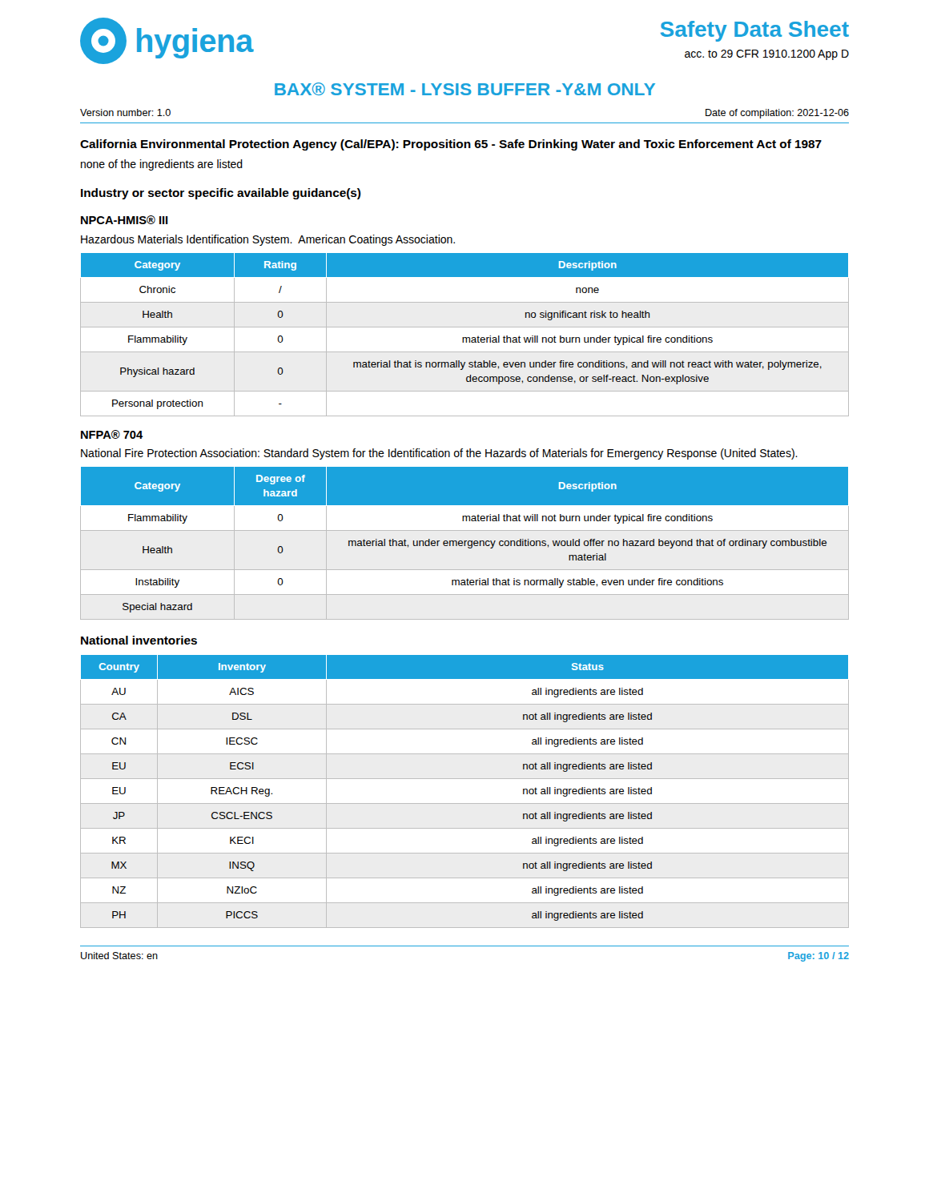hygiena
Safety Data Sheet
acc. to 29 CFR 1910.1200 App D
BAX® SYSTEM - LYSIS BUFFER -Y&M ONLY
Version number: 1.0 Date of compilation: 2021-12-06
California Environmental Protection Agency (Cal/EPA): Proposition 65 - Safe Drinking Water and Toxic Enforcement Act of 1987
none of the ingredients are listed
Industry or sector specific available guidance(s)
NPCA-HMIS® III
Hazardous Materials Identification System. American Coatings Association.
| Category | Rating | Description |
| --- | --- | --- |
| Chronic | / | none |
| Health | 0 | no significant risk to health |
| Flammability | 0 | material that will not burn under typical fire conditions |
| Physical hazard | 0 | material that is normally stable, even under fire conditions, and will not react with water, polymerize, decompose, condense, or self-react. Non-explosive |
| Personal protection | - | |
NFPA® 704
National Fire Protection Association: Standard System for the Identification of the Hazards of Materials for Emergency Response (United States).
| Category | Degree of hazard | Description |
| --- | --- | --- |
| Flammability | 0 | material that will not burn under typical fire conditions |
| Health | 0 | material that, under emergency conditions, would offer no hazard beyond that of ordinary combustible material |
| Instability | 0 | material that is normally stable, even under fire conditions |
| Special hazard | | |
National inventories
| Country | Inventory | Status |
| --- | --- | --- |
| AU | AICS | all ingredients are listed |
| CA | DSL | not all ingredients are listed |
| CN | IECSC | all ingredients are listed |
| EU | ECSI | not all ingredients are listed |
| EU | REACH Reg. | not all ingredients are listed |
| JP | CSCL-ENCS | not all ingredients are listed |
| KR | KECI | all ingredients are listed |
| MX | INSQ | not all ingredients are listed |
| NZ | NZIoC | all ingredients are listed |
| PH | PICCS | all ingredients are listed |
United States: en Page: 10 / 12